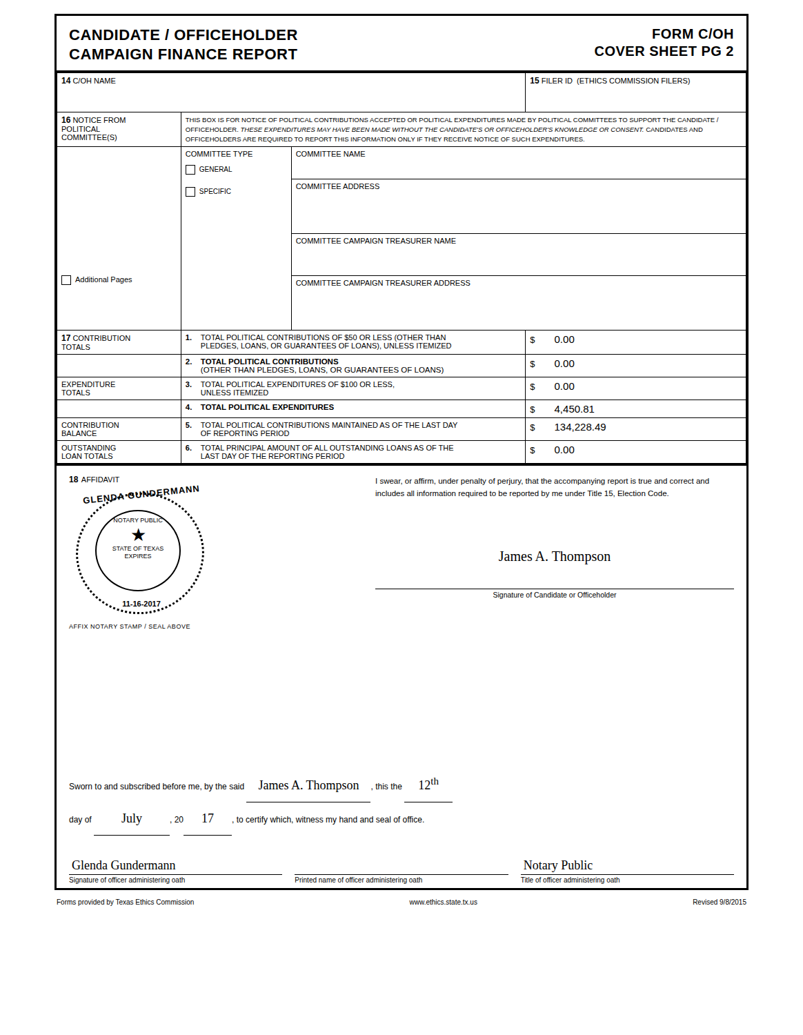CANDIDATE / OFFICEHOLDER
CAMPAIGN FINANCE REPORT
FORM C/OH
COVER SHEET PG 2
| 14 C/OH NAME | 15 Filer ID (Ethics Commission Filers) |
| 16 NOTICE FROM POLITICAL COMMITTEE(S) | THIS BOX IS FOR NOTICE OF POLITICAL CONTRIBUTIONS ACCEPTED OR POLITICAL EXPENDITURES MADE BY POLITICAL COMMITTEES TO SUPPORT THE CANDIDATE / OFFICEHOLDER. THESE EXPENDITURES MAY HAVE BEEN MADE WITHOUT THE CANDIDATE'S OR OFFICEHOLDER'S KNOWLEDGE OR CONSENT. CANDIDATES AND OFFICEHOLDERS ARE REQUIRED TO REPORT THIS INFORMATION ONLY IF THEY RECEIVE NOTICE OF SUCH EXPENDITURES. |
| Additional Pages | COMMITTEE TYPE GENERAL SPECIFIC | COMMITTEE NAME |
| COMMITTEE ADDRESS |
| COMMITTEE CAMPAIGN TREASURER NAME |
| COMMITTEE CAMPAIGN TREASURER ADDRESS |
| 17 CONTRIBUTION TOTALS | 1. TOTAL POLITICAL CONTRIBUTIONS OF $50 OR LESS (OTHER THAN PLEDGES, LOANS, OR GUARANTEES OF LOANS), UNLESS ITEMIZED | $ 0.00 |
| | 2. TOTAL POLITICAL CONTRIBUTIONS (OTHER THAN PLEDGES, LOANS, OR GUARANTEES OF LOANS) | $ 0.00 |
| EXPENDITURE TOTALS | 3. TOTAL POLITICAL EXPENDITURES OF $100 OR LESS, UNLESS ITEMIZED | $ 0.00 |
| | 4. TOTAL POLITICAL EXPENDITURES | $ 4,450.81 |
| CONTRIBUTION BALANCE | 5. TOTAL POLITICAL CONTRIBUTIONS MAINTAINED AS OF THE LAST DAY OF REPORTING PERIOD | $ 134,228.49 |
| OUTSTANDING LOAN TOTALS | 6. TOTAL PRINCIPAL AMOUNT OF ALL OUTSTANDING LOANS AS OF THE LAST DAY OF THE REPORTING PERIOD | $ 0.00 |
18 AFFIDAVIT
GLENDA GUNDERMANN
NOTARY PUBLIC
★
STATE OF TEXAS
EXPIRES
11-16-2017
AFFIX NOTARY STAMP / SEAL ABOVE
I swear, or affirm, under penalty of perjury, that the accompanying report is true and correct and includes all information required to be reported by me under Title 15, Election Code.
James A. Thompson
Signature of Candidate or Officeholder
Sworn to and subscribed before me, by the said James A. Thompson, this the 12th
day of July, 2017, to certify which, witness my hand and seal of office.
Glenda Gundermann
Signature of officer administering oath
Printed name of officer administering oath
Notary Public
Title of officer administering oath
Forms provided by Texas Ethics Commission
www.ethics.state.tx.us
Revised 9/8/2015